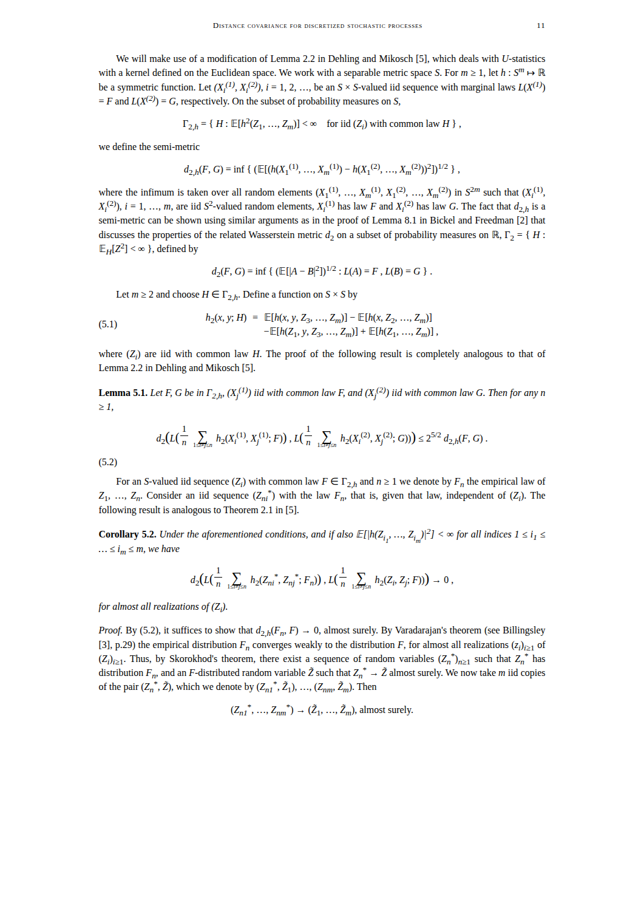Distance covariance for discretized stochastic processes 11
We will make use of a modification of Lemma 2.2 in Dehling and Mikosch [5], which deals with U-statistics with a kernel defined on the Euclidean space. We work with a separable metric space S. For m ≥ 1, let h : Sm ↦ ℝ be a symmetric function. Let (Xi(1), Xi(2)), i = 1, 2, …, be an S × S-valued iid sequence with marginal laws L(X(1)) = F and L(X(2)) = G, respectively. On the subset of probability measures on S,
Γ2,h = { H : 𝔼[h2(Z1, …, Zm)] < ∞ for iid (Zi) with common law H } ,
we define the semi-metric
d2,h(F, G) = inf { (𝔼[(h(X1(1), …, Xm(1)) − h(X1(2), …, Xm(2)))2])1/2 } ,
where the infimum is taken over all random elements (X1(1), …, Xm(1), X1(2), …, Xm(2)) in S2m such that (Xi(1), Xi(2)), i = 1, …, m, are iid S2-valued random elements, Xi(1) has law F and Xi(2) has law G. The fact that d2,h is a semi-metric can be shown using similar arguments as in the proof of Lemma 8.1 in Bickel and Freedman [2] that discusses the properties of the related Wasserstein metric d2 on a subset of probability measures on ℝ, Γ2 = { H : 𝔼H[Z2] < ∞ }, defined by
d2(F, G) = inf { (𝔼[|A − B|2])1/2 : L(A) = F , L(B) = G } .
Let m ≥ 2 and choose H ∈ Γ2,h. Define a function on S × S by
(5.1)
| h 2 ( x , y ; H ) | = | 𝔼[ h ( x , y , Z 3 , …, Z m )] − 𝔼[ h ( x , Z 2 , …, Z m )] |
| | | −𝔼[ h ( Z 1 , y , Z 3 , …, Z m )] + 𝔼[ h ( Z 1 , …, Z m )] , |
where (Zi) are iid with common law H. The proof of the following result is completely analogous to that of Lemma 2.2 in Dehling and Mikosch [5].
Lemma 5.1. Let F, G be in Γ2,h, (Xj(1)) iid with common law F, and (Xj(2)) iid with common law G. Then for any n ≥ 1,
d2(L(1 n ∑1≤i≠j≤n h2(Xi(1), Xj(1); F)) , L(1 n ∑1≤i≠j≤n h2(Xi(2), Xj(2); G))) ≤ 25/2 d2,h(F, G) .
(5.2)
For an S-valued iid sequence (Zi) with common law F ∈ Γ2,h and n ≥ 1 we denote by Fn the empirical law of Z1, …, Zn. Consider an iid sequence (Zni*) with the law Fn, that is, given that law, independent of (Zi). The following result is analogous to Theorem 2.1 in [5].
Corollary 5.2. Under the aforementioned conditions, and if also 𝔼[|h(Zi1, …, Zim)|2] < ∞ for all indices 1 ≤ i1 ≤ … ≤ im ≤ m, we have
d2(L(1 n ∑1≤i≠j≤n h2(Zni*, Znj*; Fn)) , L(1 n ∑1≤i≠j≤n h2(Zi, Zj; F))) → 0 ,
for almost all realizations of (Zi).
Proof. By (5.2), it suffices to show that d2,h(Fn, F) → 0, almost surely. By Varadarajan's theorem (see Billingsley [3], p.29) the empirical distribution Fn converges weakly to the distribution F, for almost all realizations (zi)i≥1 of (Zi)i≥1. Thus, by Skorokhod's theorem, there exist a sequence of random variables (Zn*)n≥1 such that Zn* has distribution Fn, and an F-distributed random variable Z̃ such that Zn* → Z̃ almost surely. We now take m iid copies of the pair (Zn*, Z̃), which we denote by (Zn1*, Z̃1), …, (Znm, Z̃m). Then
(Zn1*, …, Znm*) → (Z̃1, …, Z̃m), almost surely.